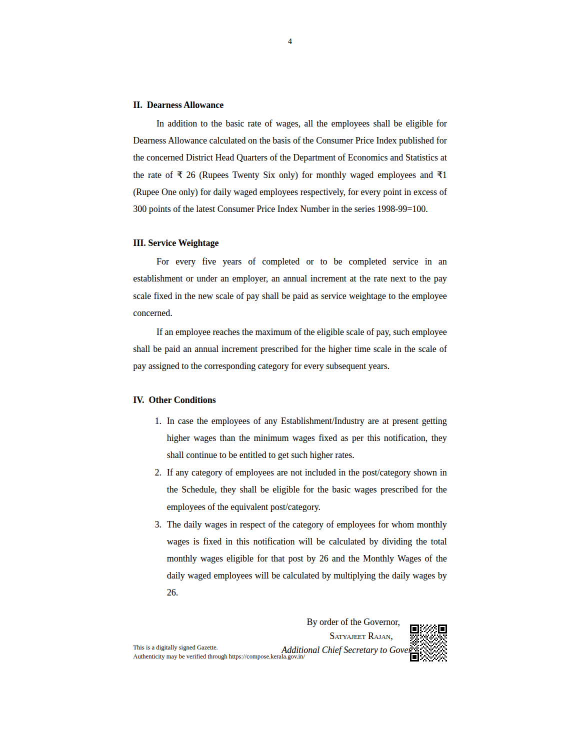4
II. Dearness Allowance
In addition to the basic rate of wages, all the employees shall be eligible for Dearness Allowance calculated on the basis of the Consumer Price Index published for the concerned District Head Quarters of the Department of Economics and Statistics at the rate of ₹ 26 (Rupees Twenty Six only) for monthly waged employees and ₹1 (Rupee One only) for daily waged employees respectively, for every point in excess of 300 points of the latest Consumer Price Index Number in the series 1998-99=100.
III. Service Weightage
For every five years of completed or to be completed service in an establishment or under an employer, an annual increment at the rate next to the pay scale fixed in the new scale of pay shall be paid as service weightage to the employee concerned.
If an employee reaches the maximum of the eligible scale of pay, such employee shall be paid an annual increment prescribed for the higher time scale in the scale of pay assigned to the corresponding category for every subsequent years.
IV. Other Conditions
In case the employees of any Establishment/Industry are at present getting higher wages than the minimum wages fixed as per this notification, they shall continue to be entitled to get such higher rates.
If any category of employees are not included in the post/category shown in the Schedule, they shall be eligible for the basic wages prescribed for the employees of the equivalent post/category.
The daily wages in respect of the category of employees for whom monthly wages is fixed in this notification will be calculated by dividing the total monthly wages eligible for that post by 26 and the Monthly Wages of the daily waged employees will be calculated by multiplying the daily wages by 26.
By order of the Governor, Satyajeet Rajan, Additional Chief Secretary to Government.
This is a digitally signed Gazette.
Authenticity may be verified through https://compose.kerala.gov.in/